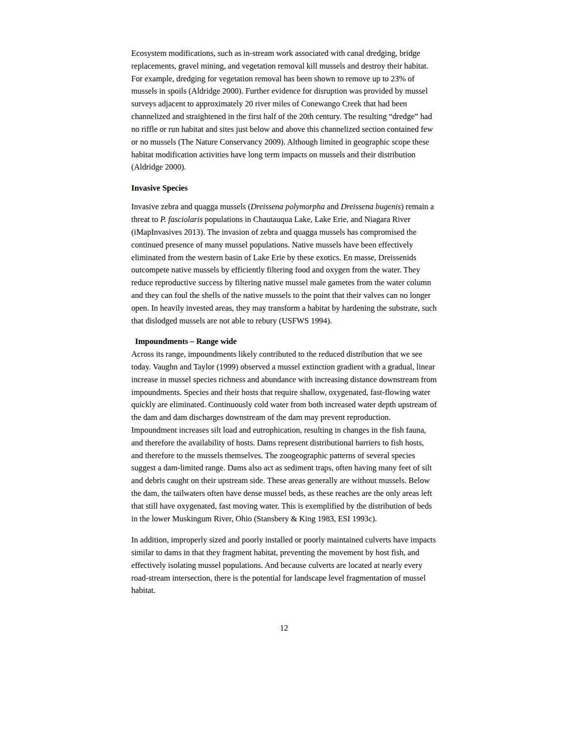Ecosystem modifications, such as in-stream work associated with canal dredging, bridge replacements, gravel mining, and vegetation removal kill mussels and destroy their habitat. For example, dredging for vegetation removal has been shown to remove up to 23% of mussels in spoils (Aldridge 2000). Further evidence for disruption was provided by mussel surveys adjacent to approximately 20 river miles of Conewango Creek that had been channelized and straightened in the first half of the 20th century. The resulting “dredge” had no riffle or run habitat and sites just below and above this channelized section contained few or no mussels (The Nature Conservancy 2009). Although limited in geographic scope these habitat modification activities have long term impacts on mussels and their distribution (Aldridge 2000).
Invasive Species
Invasive zebra and quagga mussels (Dreissena polymorpha and Dreissena bugenis) remain a threat to P. fasciolaris populations in Chautauqua Lake, Lake Erie, and Niagara River (iMapInvasives 2013). The invasion of zebra and quagga mussels has compromised the continued presence of many mussel populations. Native mussels have been effectively eliminated from the western basin of Lake Erie by these exotics. En masse, Dreissenids outcompete native mussels by efficiently filtering food and oxygen from the water. They reduce reproductive success by filtering native mussel male gametes from the water column and they can foul the shells of the native mussels to the point that their valves can no longer open. In heavily invested areas, they may transform a habitat by hardening the substrate, such that dislodged mussels are not able to rebury (USFWS 1994).
Impoundments – Range wide
Across its range, impoundments likely contributed to the reduced distribution that we see today. Vaughn and Taylor (1999) observed a mussel extinction gradient with a gradual, linear increase in mussel species richness and abundance with increasing distance downstream from impoundments. Species and their hosts that require shallow, oxygenated, fast-flowing water quickly are eliminated. Continuously cold water from both increased water depth upstream of the dam and dam discharges downstream of the dam may prevent reproduction. Impoundment increases silt load and eutrophication, resulting in changes in the fish fauna, and therefore the availability of hosts. Dams represent distributional barriers to fish hosts, and therefore to the mussels themselves. The zoogeographic patterns of several species suggest a dam-limited range. Dams also act as sediment traps, often having many feet of silt and debris caught on their upstream side. These areas generally are without mussels. Below the dam, the tailwaters often have dense mussel beds, as these reaches are the only areas left that still have oxygenated, fast moving water. This is exemplified by the distribution of beds in the lower Muskingum River, Ohio (Stansbery & King 1983, ESI 1993c).
In addition, improperly sized and poorly installed or poorly maintained culverts have impacts similar to dams in that they fragment habitat, preventing the movement by host fish, and effectively isolating mussel populations. And because culverts are located at nearly every road-stream intersection, there is the potential for landscape level fragmentation of mussel habitat.
12